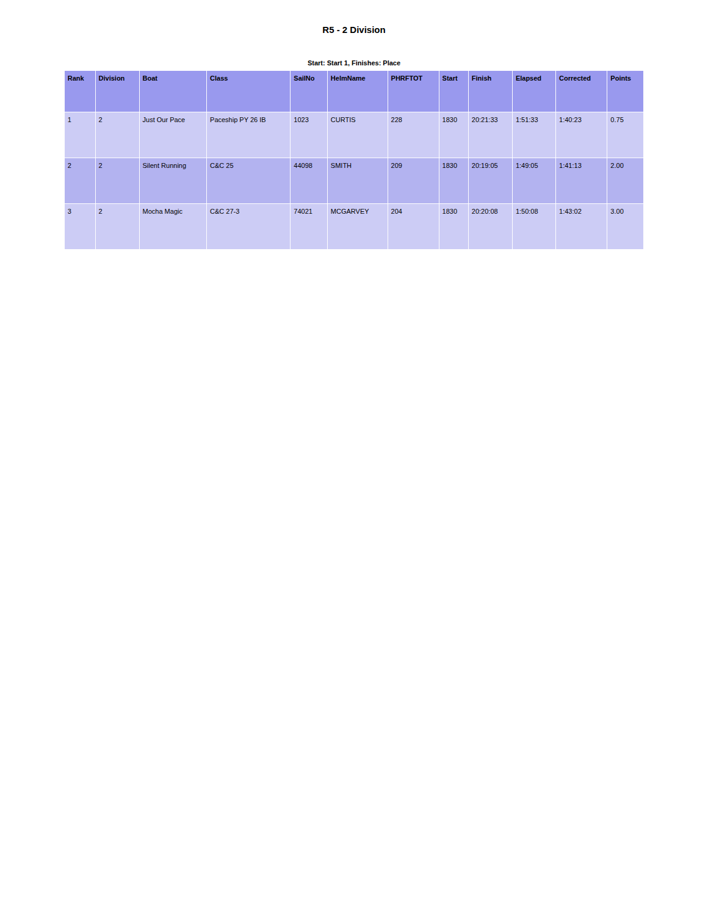R5 - 2 Division
Start: Start 1, Finishes: Place
| Rank | Division | Boat | Class | SailNo | HelmName | PHRFTOT | Start | Finish | Elapsed | Corrected | Points |
| --- | --- | --- | --- | --- | --- | --- | --- | --- | --- | --- | --- |
| 1 | 2 | Just Our Pace | Paceship PY 26 IB | 1023 | CURTIS | 228 | 1830 | 20:21:33 | 1:51:33 | 1:40:23 | 0.75 |
| 2 | 2 | Silent Running | C&C 25 | 44098 | SMITH | 209 | 1830 | 20:19:05 | 1:49:05 | 1:41:13 | 2.00 |
| 3 | 2 | Mocha Magic | C&C 27-3 | 74021 | MCGARVEY | 204 | 1830 | 20:20:08 | 1:50:08 | 1:43:02 | 3.00 |